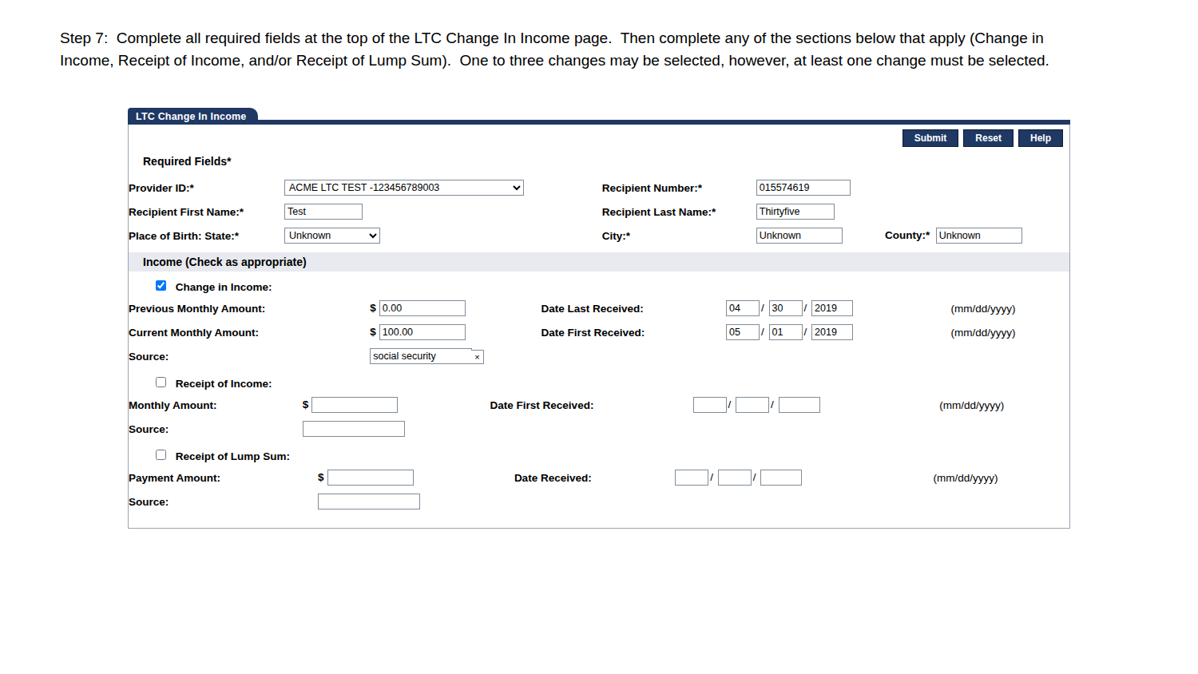Step 7: Complete all required fields at the top of the LTC Change In Income page. Then complete any of the sections below that apply (Change in Income, Receipt of Income, and/or Receipt of Lump Sum). One to three changes may be selected, however, at least one change must be selected.
LTC Change In Income
Submit Reset Help
Required Fields*
| Provider ID:* | ACME LTC TEST -123456789003 | Recipient Number:* | | |
| Recipient First Name:* | | Recipient Last Name:* | | |
| Place of Birth: State:* | Unknown | City:* | | County:* |
Income (Check as appropriate)
Change in Income:
| Previous Monthly Amount: | $ | Date Last Received: | / / | (mm/dd/yyyy) |
| Current Monthly Amount: | $ | Date First Received: | / / | (mm/dd/yyyy) |
| Source: | × |
Receipt of Income:
| Monthly Amount: | $ | Date First Received: | / / | (mm/dd/yyyy) |
| Source: | |
Receipt of Lump Sum:
| Payment Amount: | $ | Date Received: | / / | (mm/dd/yyyy) |
| Source: | |